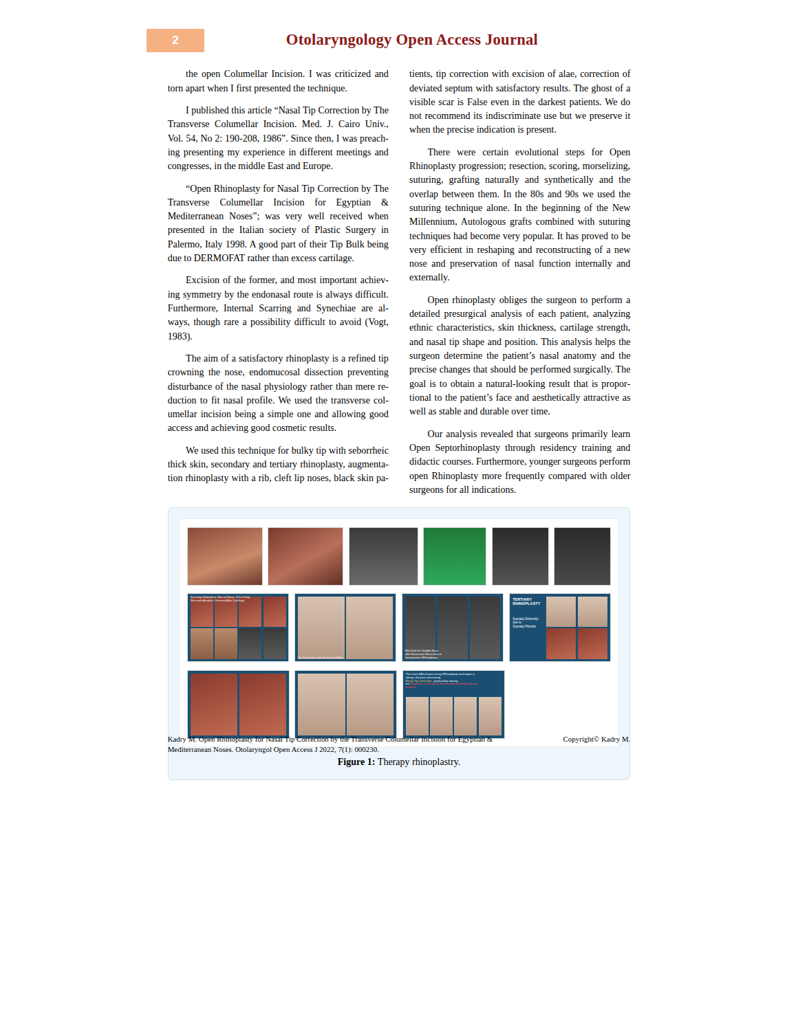2
Otolaryngology Open Access Journal
the open Columellar Incision. I was criticized and torn apart when I first presented the technique.
I published this article “Nasal Tip Correction by The Transverse Columellar Incision. Med. J. Cairo Univ., Vol. 54, No 2: 190-208, 1986”. Since then, I was preaching presenting my experience in different meetings and congresses, in the middle East and Europe.
“Open Rhinoplasty for Nasal Tip Correction by The Transverse Columellar Incision for Egyptian & Mediterranean Noses”; was very well received when presented in the Italian society of Plastic Surgery in Palermo, Italy 1998. A good part of their Tip Bulk being due to DERMOFAT rather than excess cartilage.
Excision of the former, and most important achieving symmetry by the endonasal route is always difficult. Furthermore, Internal Scarring and Synechiae are always, though rare a possibility difficult to avoid (Vogt, 1983).
The aim of a satisfactory rhinoplasty is a refined tip crowning the nose, endomucosal dissection preventing disturbance of the nasal physiology rather than mere reduction to fit nasal profile. We used the transverse columellar incision being a simple one and allowing good access and achieving good cosmetic results.
We used this technique for bulky tip with seborrheic thick skin, secondary and tertiary rhinoplasty, augmentation rhinoplasty with a rib, cleft lip noses, black skin patients, tip correction with excision of alae, correction of deviated septum with satisfactory results. The ghost of a visible scar is False even in the darkest patients. We do not recommend its indiscriminate use but we preserve it when the precise indication is present.
There were certain evolutional steps for Open Rhinoplasty progression; resection, scoring, morselizing, suturing, grafting naturally and synthetically and the overlap between them. In the 80s and 90s we used the suturing technique alone. In the beginning of the New Millennium, Autologous grafts combined with suturing techniques had become very popular. It has proved to be very efficient in reshaping and reconstructing of a new nose and preservation of nasal function internally and externally.
Open rhinoplasty obliges the surgeon to perform a detailed presurgical analysis of each patient, analyzing ethnic characteristics, skin thickness, cartilage strength, and nasal tip shape and position. This analysis helps the surgeon determine the patient’s nasal anatomy and the precise changes that should be performed surgically. The goal is to obtain a natural-looking result that is proportional to the patient’s face and aesthetically attractive as well as stable and durable over time.
Our analysis revealed that surgeons primarily learn Open Septorhinoplasty through residency training and didactic courses. Furthermore, younger surgeons perform open Rhinoplasty more frequently compared with older surgeons for all indications.
Severely Seborrheic Skin of Nose, Thick Fatty
Skin with Atrophic Distorted Alar Cartilage
Tip Correction with Excision of Alae
Rib Graft for Saddle Nose
after Excessive Resection in
two previous Rhinoplasty
TERTIARY
RHINOPLASTY
Supratip Deformity
due to
Supratip Fibrosis
The most difficult part of any Rhinoplasty technique is
always the part concerning
Nasal Tip correction , particularly among
our Egyptian, Levantine & Eastern Asian Mediterranean
patients
Figure 1: Therapy rhinoplastry.
Kadry M. Open Rhinoplasty for Nasal Tip Correction by the Transverse Columellar Incision for Egyptian & Mediterranean Noses. Otolaryngol Open Access J 2022, 7(1): 000230.
Copyright© Kadry M.